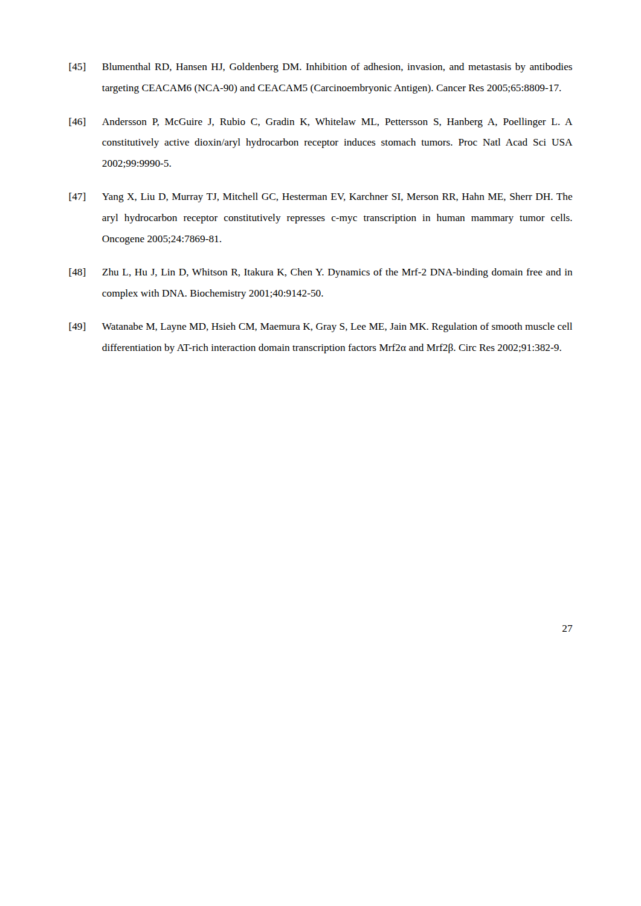Blumenthal RD, Hansen HJ, Goldenberg DM. Inhibition of adhesion, invasion, and metastasis by antibodies targeting CEACAM6 (NCA-90) and CEACAM5 (Carcinoembryonic Antigen). Cancer Res 2005;65:8809-17.
Andersson P, McGuire J, Rubio C, Gradin K, Whitelaw ML, Pettersson S, Hanberg A, Poellinger L. A constitutively active dioxin/aryl hydrocarbon receptor induces stomach tumors. Proc Natl Acad Sci USA 2002;99:9990-5.
Yang X, Liu D, Murray TJ, Mitchell GC, Hesterman EV, Karchner SI, Merson RR, Hahn ME, Sherr DH. The aryl hydrocarbon receptor constitutively represses c-myc transcription in human mammary tumor cells. Oncogene 2005;24:7869-81.
Zhu L, Hu J, Lin D, Whitson R, Itakura K, Chen Y. Dynamics of the Mrf-2 DNA-binding domain free and in complex with DNA. Biochemistry 2001;40:9142-50.
Watanabe M, Layne MD, Hsieh CM, Maemura K, Gray S, Lee ME, Jain MK. Regulation of smooth muscle cell differentiation by AT-rich interaction domain transcription factors Mrf2α and Mrf2β. Circ Res 2002;91:382-9.
27